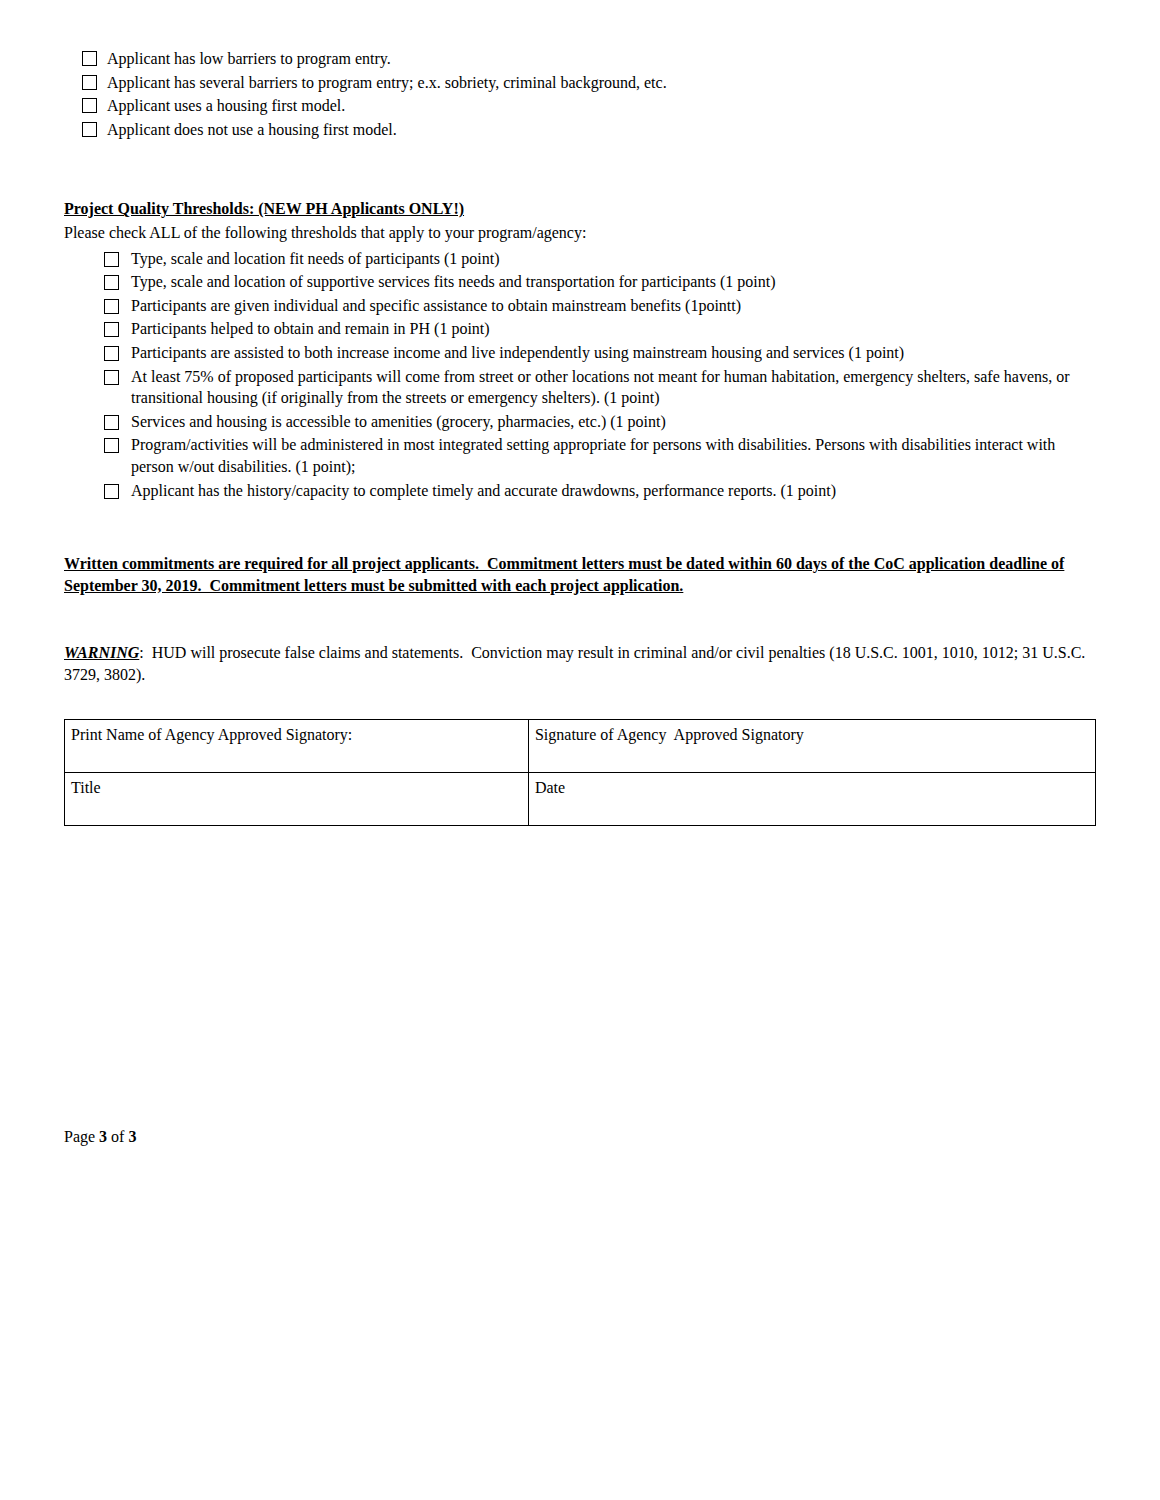Applicant has low barriers to program entry.
Applicant has several barriers to program entry; e.x. sobriety, criminal background, etc.
Applicant uses a housing first model.
Applicant does not use a housing first model.
Project Quality Thresholds: (NEW PH Applicants ONLY!)
Please check ALL of the following thresholds that apply to your program/agency:
Type, scale and location fit needs of participants (1 point)
Type, scale and location of supportive services fits needs and transportation for participants (1 point)
Participants are given individual and specific assistance to obtain mainstream benefits (1pointt)
Participants helped to obtain and remain in PH (1 point)
Participants are assisted to both increase income and live independently using mainstream housing and services (1 point)
At least 75% of proposed participants will come from street or other locations not meant for human habitation, emergency shelters, safe havens, or transitional housing (if originally from the streets or emergency shelters). (1 point)
Services and housing is accessible to amenities (grocery, pharmacies, etc.) (1 point)
Program/activities will be administered in most integrated setting appropriate for persons with disabilities. Persons with disabilities interact with person w/out disabilities. (1 point);
Applicant has the history/capacity to complete timely and accurate drawdowns, performance reports. (1 point)
Written commitments are required for all project applicants. Commitment letters must be dated within 60 days of the CoC application deadline of September 30, 2019. Commitment letters must be submitted with each project application.
WARNING: HUD will prosecute false claims and statements. Conviction may result in criminal and/or civil penalties (18 U.S.C. 1001, 1010, 1012; 31 U.S.C. 3729, 3802).
| Print Name of Agency Approved Signatory: | Signature of Agency Approved Signatory |
| Title | Date |
Page 3 of 3